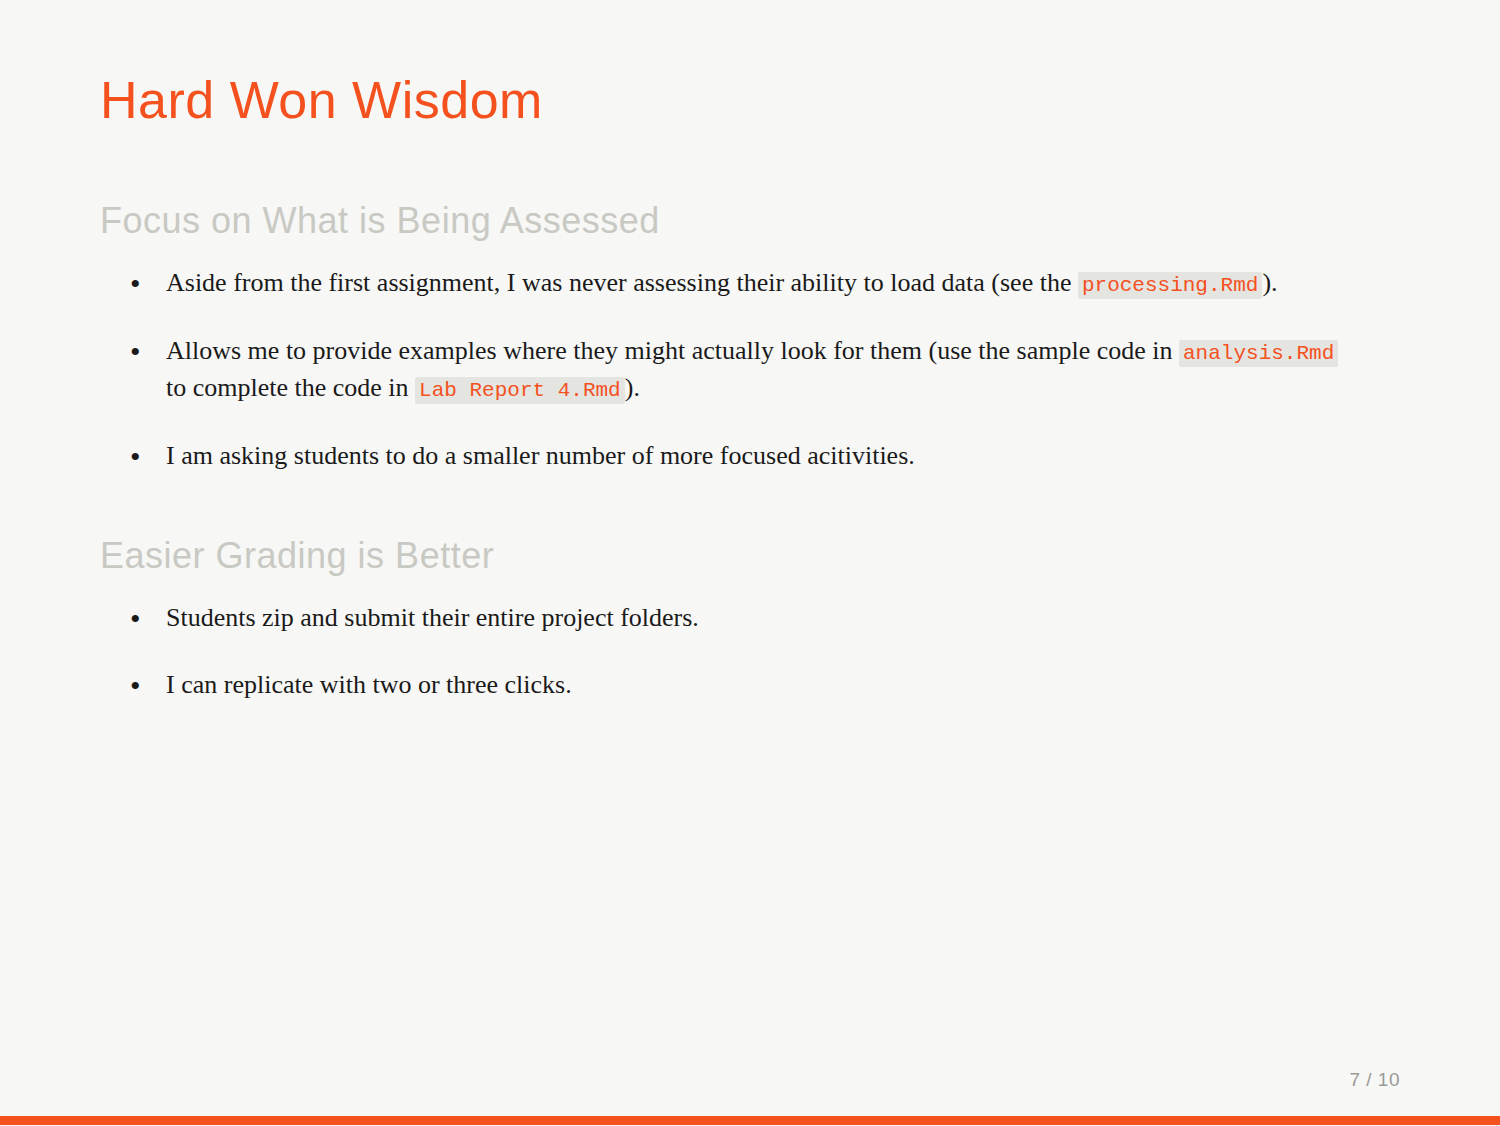Hard Won Wisdom
Focus on What is Being Assessed
Aside from the first assignment, I was never assessing their ability to load data (see the processing.Rmd).
Allows me to provide examples where they might actually look for them (use the sample code in analysis.Rmd to complete the code in Lab Report 4.Rmd).
I am asking students to do a smaller number of more focused acitivities.
Easier Grading is Better
Students zip and submit their entire project folders.
I can replicate with two or three clicks.
7 / 10